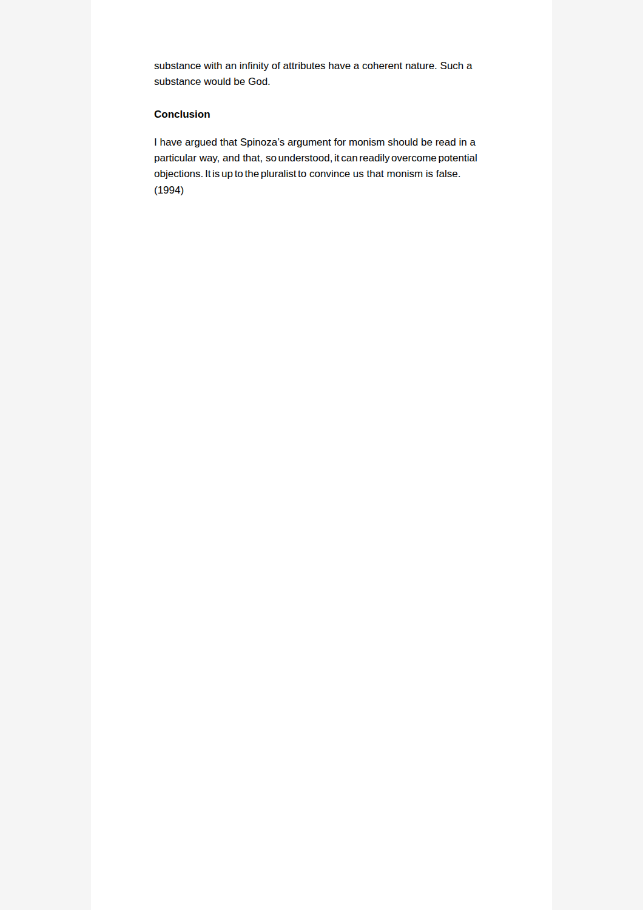substance with an infinity of attributes have a coherent nature. Such a substance would be God.
Conclusion
I have argued that Spinoza’s argument for monism should be read in a particular way, and that, so understood, it can readily overcome potential objections. It is up to the pluralist to convince us that monism is false. (1994)